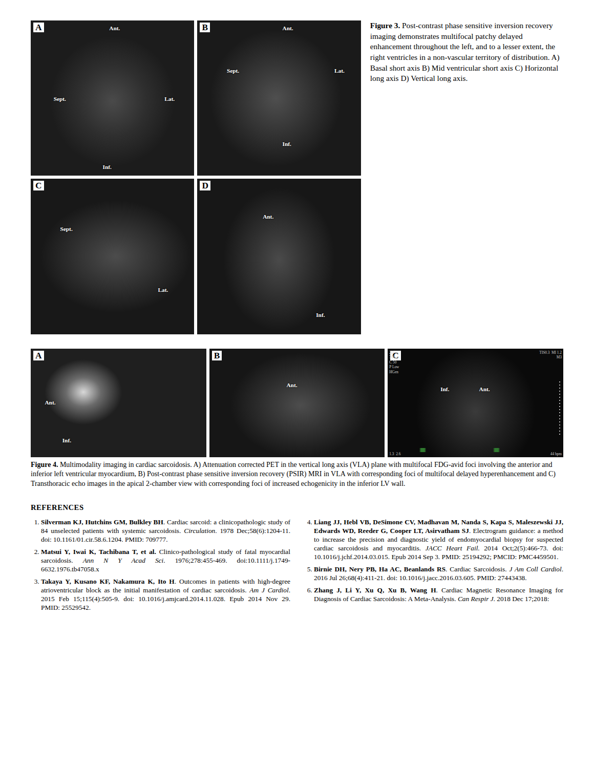A Ant. Sept. Lat. Inf.
B Ant. Sept. Lat. Inf.
C Sept. Lat.
D Ant. Inf.
Figure 3. Post-contrast phase sensitive inversion recovery imaging demonstrates multifocal patchy delayed enhancement throughout the left, and to a lesser extent, the right ventricles in a non-vascular territory of distribution. A) Basal short axis B) Mid ventricular short axis C) Horizontal long axis D) Vertical long axis.
A Ant. Inf.
B Ant.
C
2D
70%
C 50
P Low
HGen TIS0.3 MI 1.2
M3
Inf. Ant.
1.3 2.6 44 bpm
Figure 4. Multimodality imaging in cardiac sarcoidosis. A) Attenuation corrected PET in the vertical long axis (VLA) plane with multifocal FDG-avid foci involving the anterior and inferior left ventricular myocardium, B) Post-contrast phase sensitive inversion recovery (PSIR) MRI in VLA with corresponding foci of multifocal delayed hyperenhancement and C) Transthoracic echo images in the apical 2-chamber view with corresponding foci of increased echogenicity in the inferior LV wall.
REFERENCES
Silverman KJ, Hutchins GM, Bulkley BH. Cardiac sarcoid: a clinicopathologic study of 84 unselected patients with systemic sarcoidosis. Circulation. 1978 Dec;58(6):1204-11. doi: 10.1161/01.cir.58.6.1204. PMID: 709777.
Matsui Y, Iwai K, Tachibana T, et al. Clinico-pathological study of fatal myocardial sarcoidosis. Ann N Y Acad Sci. 1976;278:455-469. doi:10.1111/j.1749-6632.1976.tb47058.x
Takaya Y, Kusano KF, Nakamura K, Ito H. Outcomes in patients with high-degree atrioventricular block as the initial manifestation of cardiac sarcoidosis. Am J Cardiol. 2015 Feb 15;115(4):505-9. doi: 10.1016/j.amjcard.2014.11.028. Epub 2014 Nov 29. PMID: 25529542.
Liang JJ, Hebl VB, DeSimone CV, Madhavan M, Nanda S, Kapa S, Maleszewski JJ, Edwards WD, Reeder G, Cooper LT, Asirvatham SJ. Electrogram guidance: a method to increase the precision and diagnostic yield of endomyocardial biopsy for suspected cardiac sarcoidosis and myocarditis. JACC Heart Fail. 2014 Oct;2(5):466-73. doi: 10.1016/j.jchf.2014.03.015. Epub 2014 Sep 3. PMID: 25194292; PMCID: PMC4459501.
Birnie DH, Nery PB, Ha AC, Beanlands RS. Cardiac Sarcoidosis. J Am Coll Cardiol. 2016 Jul 26;68(4):411-21. doi: 10.1016/j.jacc.2016.03.605. PMID: 27443438.
Zhang J, Li Y, Xu Q, Xu B, Wang H. Cardiac Magnetic Resonance Imaging for Diagnosis of Cardiac Sarcoidosis: A Meta-Analysis. Can Respir J. 2018 Dec 17;2018: